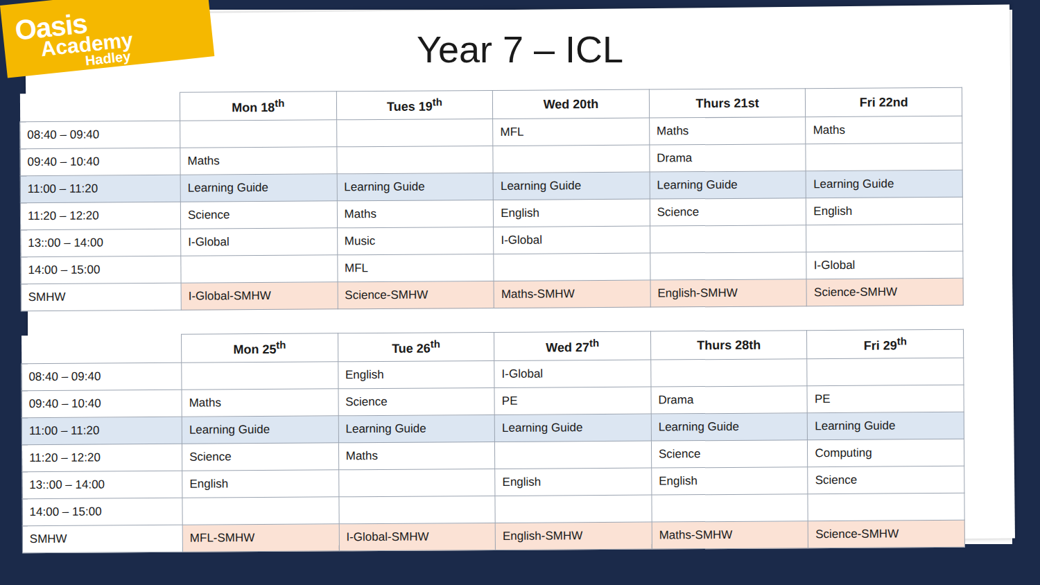Oasis
Academy
Hadley
Year 7 – ICL
| | Mon 18 th | Tues 19 th | Wed 20th | Thurs 21st | Fri 22nd |
| --- | --- | --- | --- | --- | --- |
| 08:40 – 09:40 | | | MFL | Maths | Maths |
| 09:40 – 10:40 | Maths | | | Drama | |
| 11:00 – 11:20 | Learning Guide | Learning Guide | Learning Guide | Learning Guide | Learning Guide |
| 11:20 – 12:20 | Science | Maths | English | Science | English |
| 13::00 – 14:00 | I-Global | Music | I-Global | | |
| 14:00 – 15:00 | | MFL | | | I-Global |
| SMHW | I-Global-SMHW | Science-SMHW | Maths-SMHW | English-SMHW | Science-SMHW |
| | Mon 25 th | Tue 26 th | Wed 27 th | Thurs 28th | Fri 29 th |
| --- | --- | --- | --- | --- | --- |
| 08:40 – 09:40 | | English | I-Global | | |
| 09:40 – 10:40 | Maths | Science | PE | Drama | PE |
| 11:00 – 11:20 | Learning Guide | Learning Guide | Learning Guide | Learning Guide | Learning Guide |
| 11:20 – 12:20 | Science | Maths | | Science | Computing |
| 13::00 – 14:00 | English | | English | English | Science |
| 14:00 – 15:00 | | | | | |
| SMHW | MFL-SMHW | I-Global-SMHW | English-SMHW | Maths-SMHW | Science-SMHW |